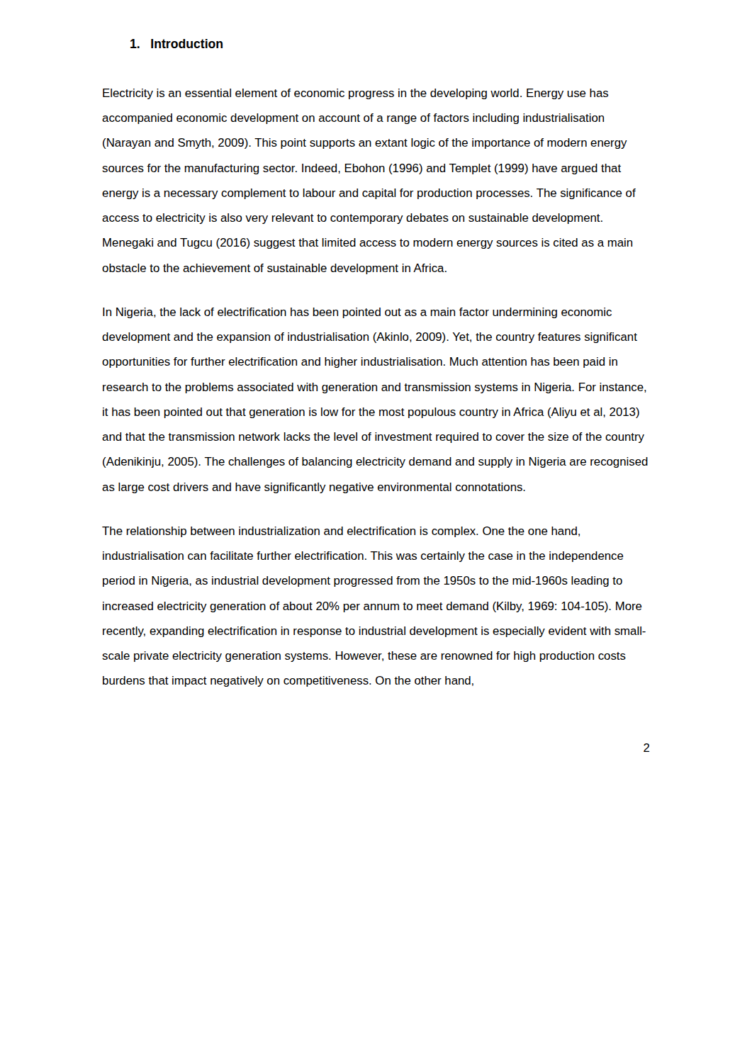1. Introduction
Electricity is an essential element of economic progress in the developing world. Energy use has accompanied economic development on account of a range of factors including industrialisation (Narayan and Smyth, 2009). This point supports an extant logic of the importance of modern energy sources for the manufacturing sector. Indeed, Ebohon (1996) and Templet (1999) have argued that energy is a necessary complement to labour and capital for production processes. The significance of access to electricity is also very relevant to contemporary debates on sustainable development. Menegaki and Tugcu (2016) suggest that limited access to modern energy sources is cited as a main obstacle to the achievement of sustainable development in Africa.
In Nigeria, the lack of electrification has been pointed out as a main factor undermining economic development and the expansion of industrialisation (Akinlo, 2009). Yet, the country features significant opportunities for further electrification and higher industrialisation. Much attention has been paid in research to the problems associated with generation and transmission systems in Nigeria. For instance, it has been pointed out that generation is low for the most populous country in Africa (Aliyu et al, 2013) and that the transmission network lacks the level of investment required to cover the size of the country (Adenikinju, 2005). The challenges of balancing electricity demand and supply in Nigeria are recognised as large cost drivers and have significantly negative environmental connotations.
The relationship between industrialization and electrification is complex. One the one hand, industrialisation can facilitate further electrification. This was certainly the case in the independence period in Nigeria, as industrial development progressed from the 1950s to the mid-1960s leading to increased electricity generation of about 20% per annum to meet demand (Kilby, 1969: 104-105). More recently, expanding electrification in response to industrial development is especially evident with small-scale private electricity generation systems. However, these are renowned for high production costs burdens that impact negatively on competitiveness. On the other hand,
2